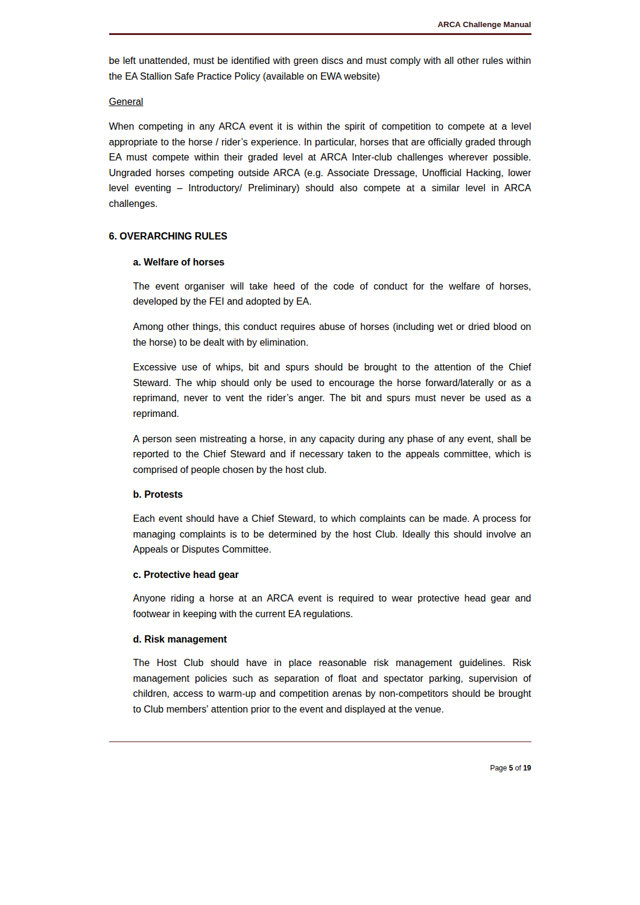ARCA Challenge Manual
be left unattended, must be identified with green discs and must comply with all other rules within the EA Stallion Safe Practice Policy (available on EWA website)
General
When competing in any ARCA event it is within the spirit of competition to compete at a level appropriate to the horse / rider’s experience. In particular, horses that are officially graded through EA must compete within their graded level at ARCA Inter-club challenges wherever possible. Ungraded horses competing outside ARCA (e.g. Associate Dressage, Unofficial Hacking, lower level eventing – Introductory/ Preliminary) should also compete at a similar level in ARCA challenges.
OVERARCHING RULES
Welfare of horses
The event organiser will take heed of the code of conduct for the welfare of horses, developed by the FEI and adopted by EA.
Among other things, this conduct requires abuse of horses (including wet or dried blood on the horse) to be dealt with by elimination.
Excessive use of whips, bit and spurs should be brought to the attention of the Chief Steward. The whip should only be used to encourage the horse forward/laterally or as a reprimand, never to vent the rider’s anger. The bit and spurs must never be used as a reprimand.
A person seen mistreating a horse, in any capacity during any phase of any event, shall be reported to the Chief Steward and if necessary taken to the appeals committee, which is comprised of people chosen by the host club.
Protests
Each event should have a Chief Steward, to which complaints can be made. A process for managing complaints is to be determined by the host Club. Ideally this should involve an Appeals or Disputes Committee.
Protective head gear
Anyone riding a horse at an ARCA event is required to wear protective head gear and footwear in keeping with the current EA regulations.
Risk management
The Host Club should have in place reasonable risk management guidelines. Risk management policies such as separation of float and spectator parking, supervision of children, access to warm-up and competition arenas by non-competitors should be brought to Club members' attention prior to the event and displayed at the venue.
Page 5 of 19